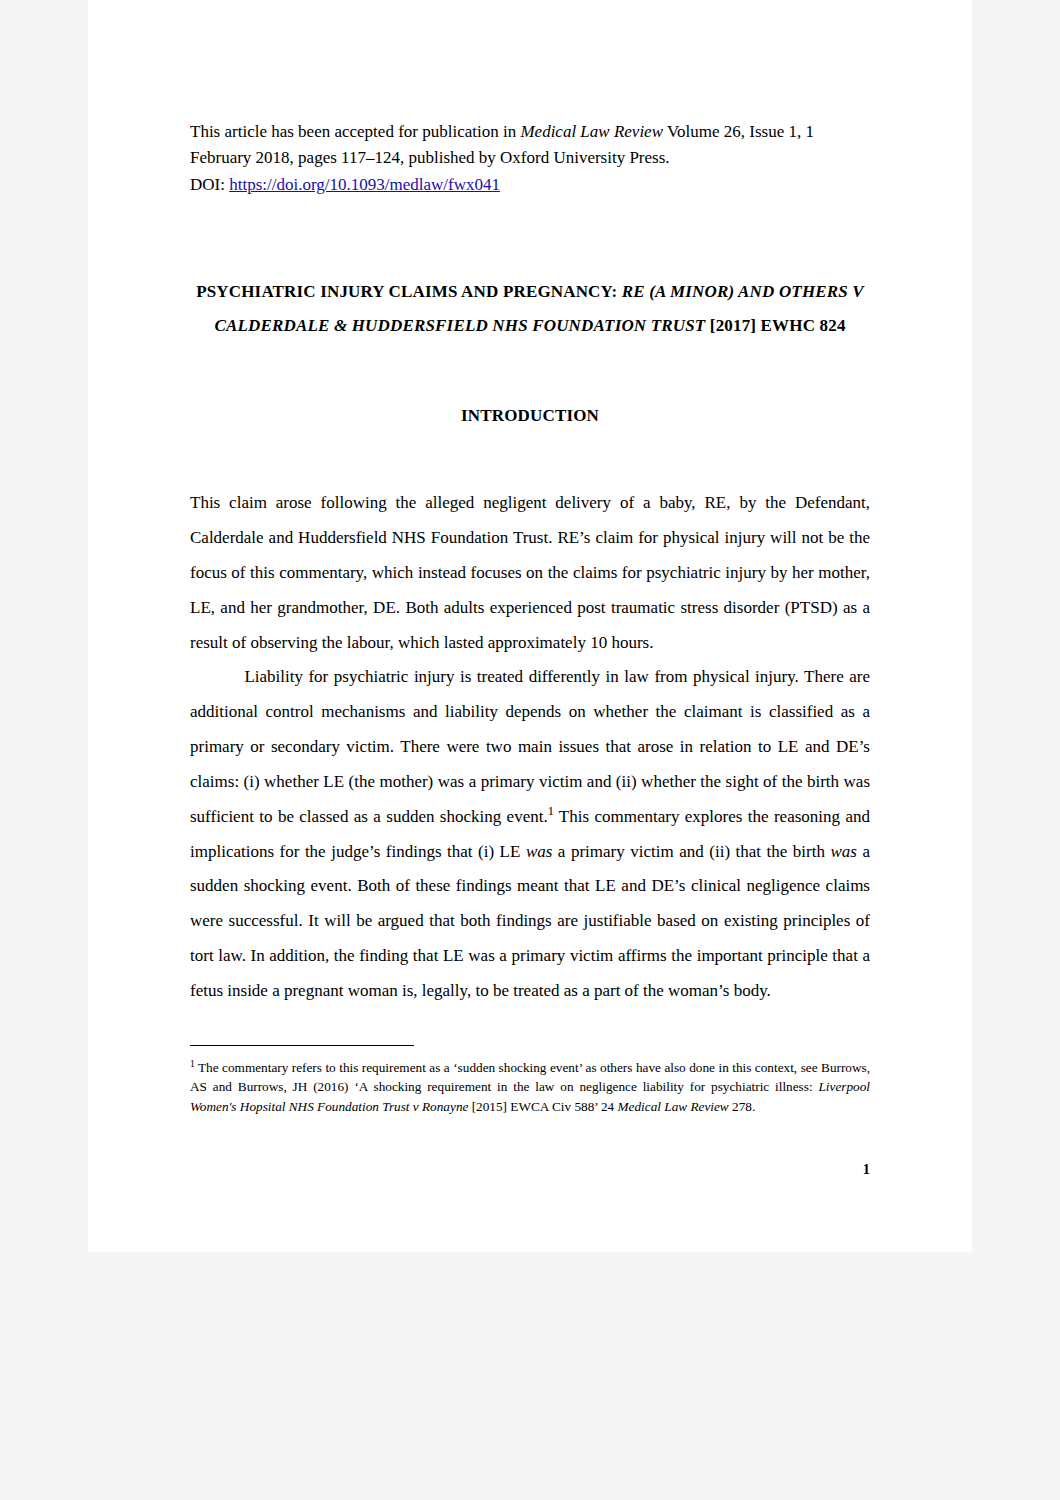This article has been accepted for publication in Medical Law Review Volume 26, Issue 1, 1 February 2018, pages 117–124, published by Oxford University Press.
DOI: https://doi.org/10.1093/medlaw/fwx041
Psychiatric Injury Claims and Pregnancy: Re (A Minor) and Others v Calderdale & Huddersfield NHS Foundation Trust [2017] EWHC 824
Introduction
This claim arose following the alleged negligent delivery of a baby, RE, by the Defendant, Calderdale and Huddersfield NHS Foundation Trust. RE’s claim for physical injury will not be the focus of this commentary, which instead focuses on the claims for psychiatric injury by her mother, LE, and her grandmother, DE. Both adults experienced post traumatic stress disorder (PTSD) as a result of observing the labour, which lasted approximately 10 hours.
Liability for psychiatric injury is treated differently in law from physical injury. There are additional control mechanisms and liability depends on whether the claimant is classified as a primary or secondary victim. There were two main issues that arose in relation to LE and DE’s claims: (i) whether LE (the mother) was a primary victim and (ii) whether the sight of the birth was sufficient to be classed as a sudden shocking event.1 This commentary explores the reasoning and implications for the judge’s findings that (i) LE was a primary victim and (ii) that the birth was a sudden shocking event. Both of these findings meant that LE and DE’s clinical negligence claims were successful. It will be argued that both findings are justifiable based on existing principles of tort law. In addition, the finding that LE was a primary victim affirms the important principle that a fetus inside a pregnant woman is, legally, to be treated as a part of the woman’s body.
1 The commentary refers to this requirement as a ‘sudden shocking event’ as others have also done in this context, see Burrows, AS and Burrows, JH (2016) ‘A shocking requirement in the law on negligence liability for psychiatric illness: Liverpool Women's Hopsital NHS Foundation Trust v Ronayne [2015] EWCA Civ 588’ 24 Medical Law Review 278.
1